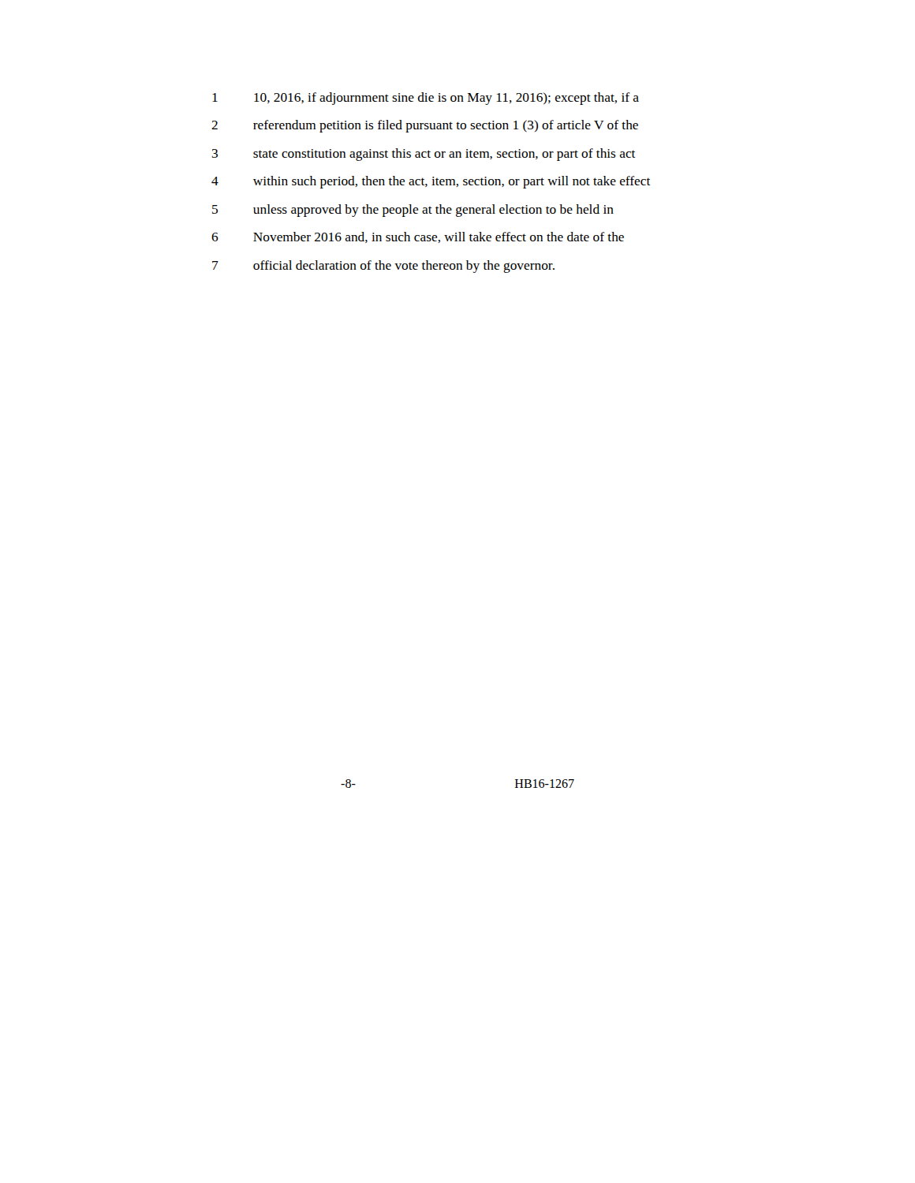| 1 | 10, 2016, if adjournment sine die is on May 11, 2016); except that, if a |
| 2 | referendum petition is filed pursuant to section 1 (3) of article V of the |
| 3 | state constitution against this act or an item, section, or part of this act |
| 4 | within such period, then the act, item, section, or part will not take effect |
| 5 | unless approved by the people at the general election to be held in |
| 6 | November 2016 and, in such case, will take effect on the date of the |
| 7 | official declaration of the vote thereon by the governor. |
-8- HB16-1267